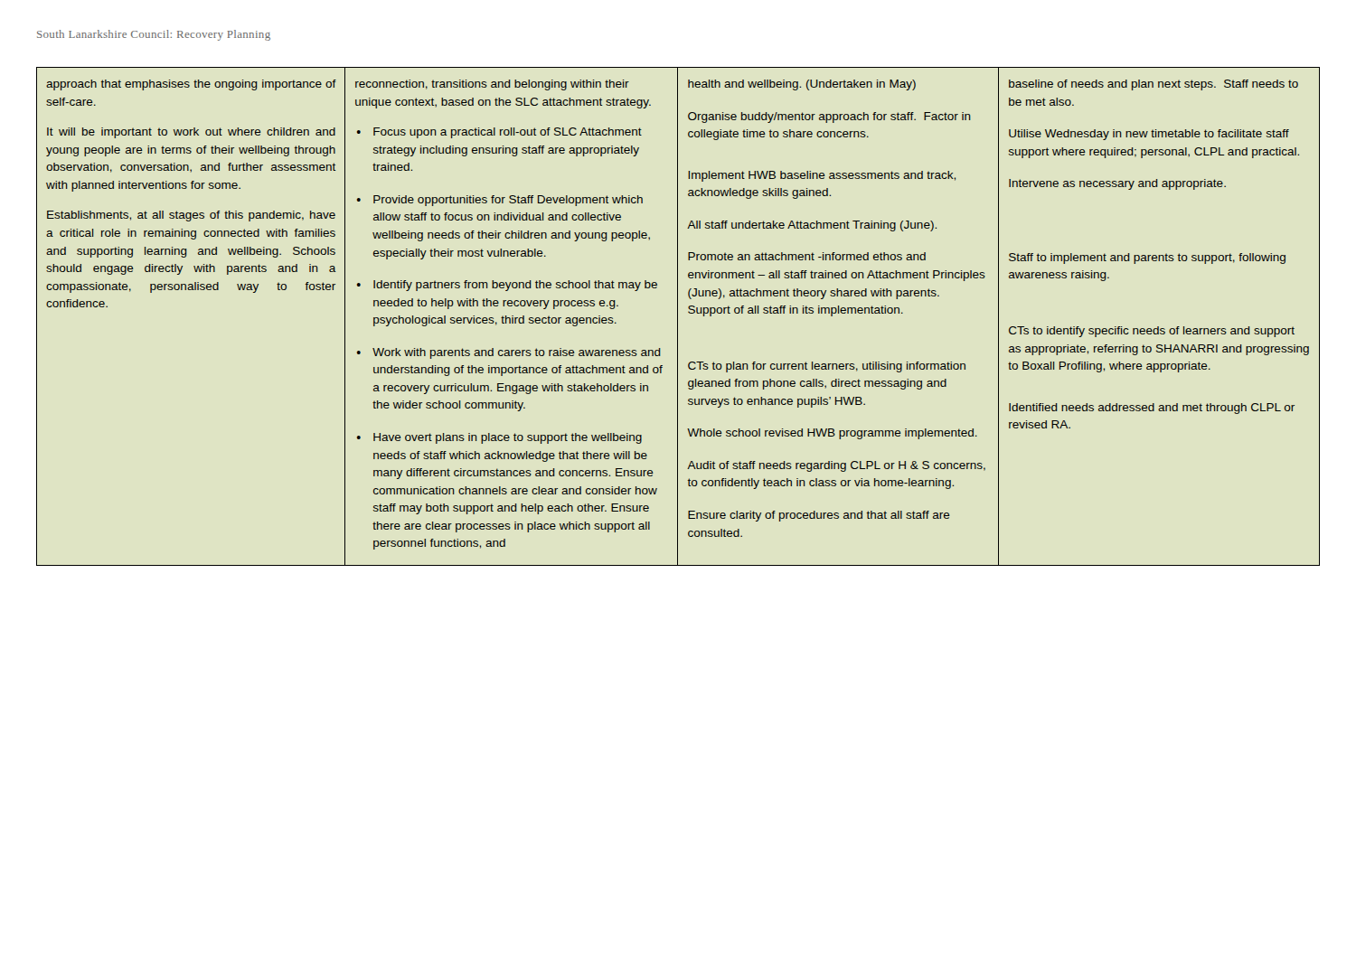South Lanarkshire Council: Recovery Planning
| approach that emphasises the ongoing importance of self-care. It will be important to work out where children and young people are in terms of their wellbeing through observation, conversation, and further assessment with planned interventions for some. Establishments, at all stages of this pandemic, have a critical role in remaining connected with families and supporting learning and wellbeing. Schools should engage directly with parents and in a compassionate, personalised way to foster confidence. | reconnection, transitions and belonging within their unique context, based on the SLC attachment strategy. Focus upon a practical roll-out of SLC Attachment strategy including ensuring staff are appropriately trained. Provide opportunities for Staff Development which allow staff to focus on individual and collective wellbeing needs of their children and young people, especially their most vulnerable. Identify partners from beyond the school that may be needed to help with the recovery process e.g. psychological services, third sector agencies. Work with parents and carers to raise awareness and understanding of the importance of attachment and of a recovery curriculum. Engage with stakeholders in the wider school community. Have overt plans in place to support the wellbeing needs of staff which acknowledge that there will be many different circumstances and concerns. Ensure communication channels are clear and consider how staff may both support and help each other. Ensure there are clear processes in place which support all personnel functions, and | health and wellbeing. (Undertaken in May) Organise buddy/mentor approach for staff. Factor in collegiate time to share concerns. Implement HWB baseline assessments and track, acknowledge skills gained. All staff undertake Attachment Training (June). Promote an attachment -informed ethos and environment – all staff trained on Attachment Principles (June), attachment theory shared with parents. Support of all staff in its implementation. CTs to plan for current learners, utilising information gleaned from phone calls, direct messaging and surveys to enhance pupils’ HWB. Whole school revised HWB programme implemented. Audit of staff needs regarding CLPL or H & S concerns, to confidently teach in class or via home-learning. Ensure clarity of procedures and that all staff are consulted. | baseline of needs and plan next steps. Staff needs to be met also. Utilise Wednesday in new timetable to facilitate staff support where required; personal, CLPL and practical. Intervene as necessary and appropriate. Staff to implement and parents to support, following awareness raising. CTs to identify specific needs of learners and support as appropriate, referring to SHANARRI and progressing to Boxall Profiling, where appropriate. Identified needs addressed and met through CLPL or revised RA. |